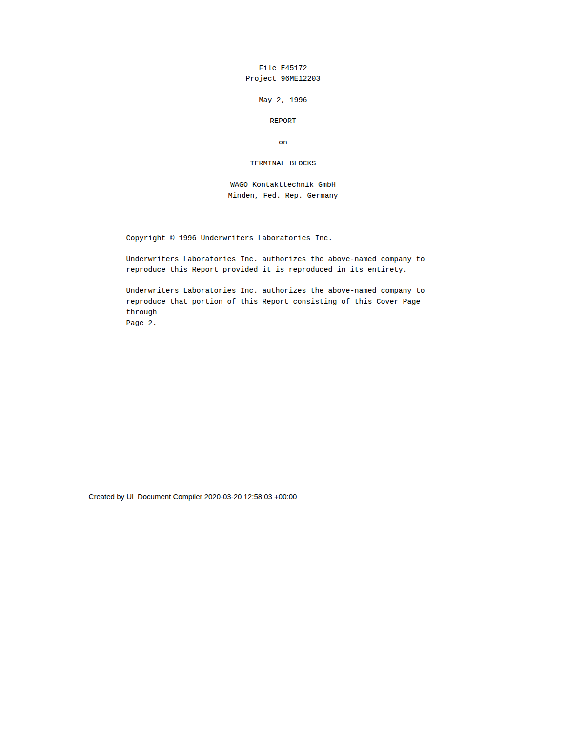File E45172
Project 96ME12203
May 2, 1996
REPORT
on
TERMINAL BLOCKS
WAGO Kontakttechnik GmbH
Minden, Fed. Rep. Germany
Copyright © 1996 Underwriters Laboratories Inc.
Underwriters Laboratories Inc. authorizes the above-named company to
reproduce this Report provided it is reproduced in its entirety.
Underwriters Laboratories Inc. authorizes the above-named company to
reproduce that portion of this Report consisting of this Cover Page through
Page 2.
Created by UL Document Compiler 2020-03-20 12:58:03 +00:00